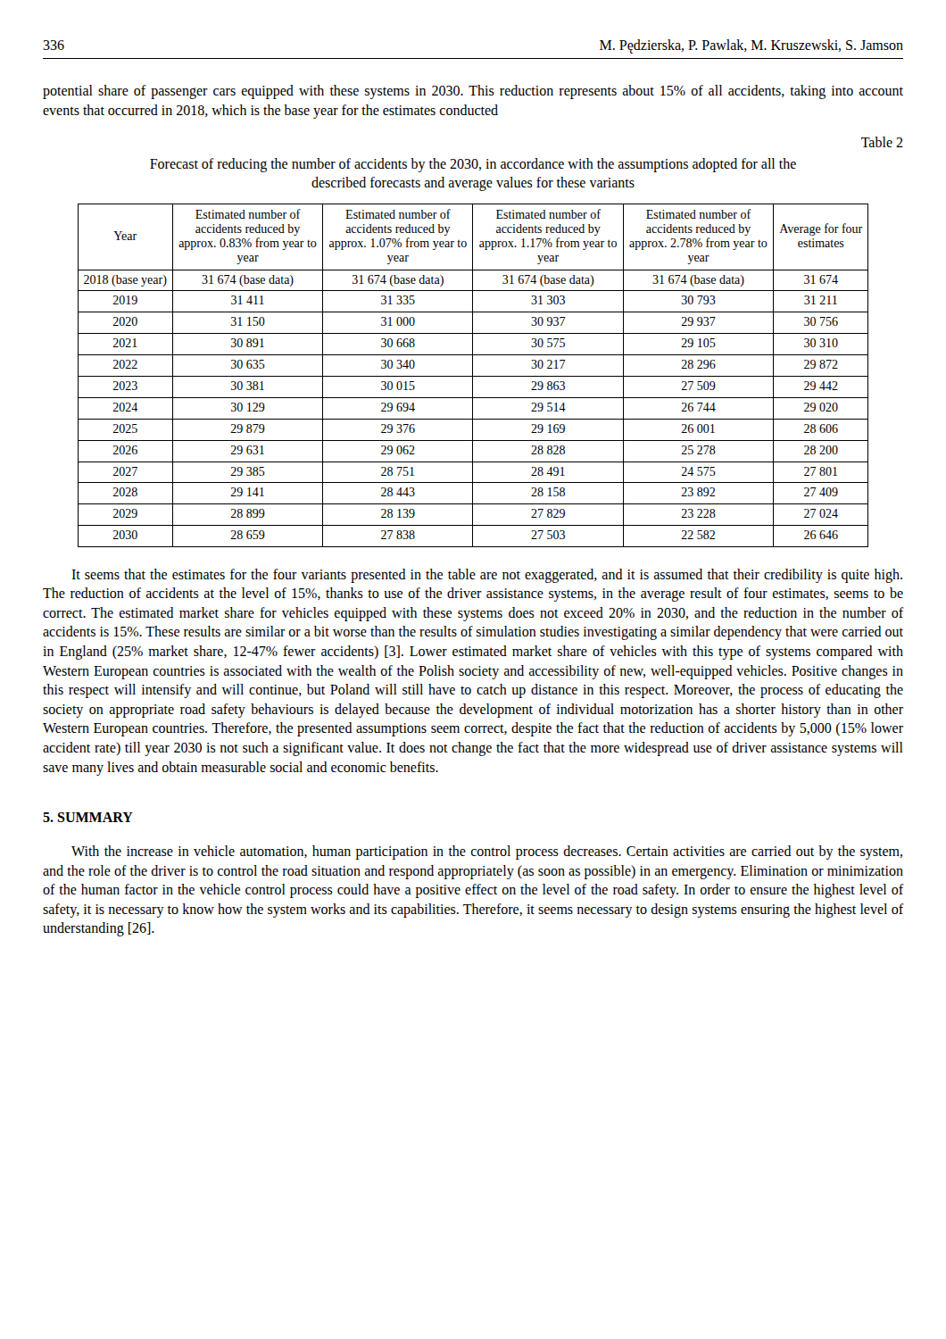336 M. Pędzierska, P. Pawlak, M. Kruszewski, S. Jamson
potential share of passenger cars equipped with these systems in 2030. This reduction represents about 15% of all accidents, taking into account events that occurred in 2018, which is the base year for the estimates conducted
Table 2
Forecast of reducing the number of accidents by the 2030, in accordance with the assumptions adopted for all the described forecasts and average values for these variants
| Year | Estimated number of accidents reduced by approx. 0.83% from year to year | Estimated number of accidents reduced by approx. 1.07% from year to year | Estimated number of accidents reduced by approx. 1.17% from year to year | Estimated number of accidents reduced by approx. 2.78% from year to year | Average for four estimates |
| --- | --- | --- | --- | --- | --- |
| 2018 (base year) | 31 674 (base data) | 31 674 (base data) | 31 674 (base data) | 31 674 (base data) | 31 674 |
| 2019 | 31 411 | 31 335 | 31 303 | 30 793 | 31 211 |
| 2020 | 31 150 | 31 000 | 30 937 | 29 937 | 30 756 |
| 2021 | 30 891 | 30 668 | 30 575 | 29 105 | 30 310 |
| 2022 | 30 635 | 30 340 | 30 217 | 28 296 | 29 872 |
| 2023 | 30 381 | 30 015 | 29 863 | 27 509 | 29 442 |
| 2024 | 30 129 | 29 694 | 29 514 | 26 744 | 29 020 |
| 2025 | 29 879 | 29 376 | 29 169 | 26 001 | 28 606 |
| 2026 | 29 631 | 29 062 | 28 828 | 25 278 | 28 200 |
| 2027 | 29 385 | 28 751 | 28 491 | 24 575 | 27 801 |
| 2028 | 29 141 | 28 443 | 28 158 | 23 892 | 27 409 |
| 2029 | 28 899 | 28 139 | 27 829 | 23 228 | 27 024 |
| 2030 | 28 659 | 27 838 | 27 503 | 22 582 | 26 646 |
It seems that the estimates for the four variants presented in the table are not exaggerated, and it is assumed that their credibility is quite high. The reduction of accidents at the level of 15%, thanks to use of the driver assistance systems, in the average result of four estimates, seems to be correct. The estimated market share for vehicles equipped with these systems does not exceed 20% in 2030, and the reduction in the number of accidents is 15%. These results are similar or a bit worse than the results of simulation studies investigating a similar dependency that were carried out in England (25% market share, 12-47% fewer accidents) [3]. Lower estimated market share of vehicles with this type of systems compared with Western European countries is associated with the wealth of the Polish society and accessibility of new, well-equipped vehicles. Positive changes in this respect will intensify and will continue, but Poland will still have to catch up distance in this respect. Moreover, the process of educating the society on appropriate road safety behaviours is delayed because the development of individual motorization has a shorter history than in other Western European countries. Therefore, the presented assumptions seem correct, despite the fact that the reduction of accidents by 5,000 (15% lower accident rate) till year 2030 is not such a significant value. It does not change the fact that the more widespread use of driver assistance systems will save many lives and obtain measurable social and economic benefits.
5. SUMMARY
With the increase in vehicle automation, human participation in the control process decreases. Certain activities are carried out by the system, and the role of the driver is to control the road situation and respond appropriately (as soon as possible) in an emergency. Elimination or minimization of the human factor in the vehicle control process could have a positive effect on the level of the road safety. In order to ensure the highest level of safety, it is necessary to know how the system works and its capabilities. Therefore, it seems necessary to design systems ensuring the highest level of understanding [26].